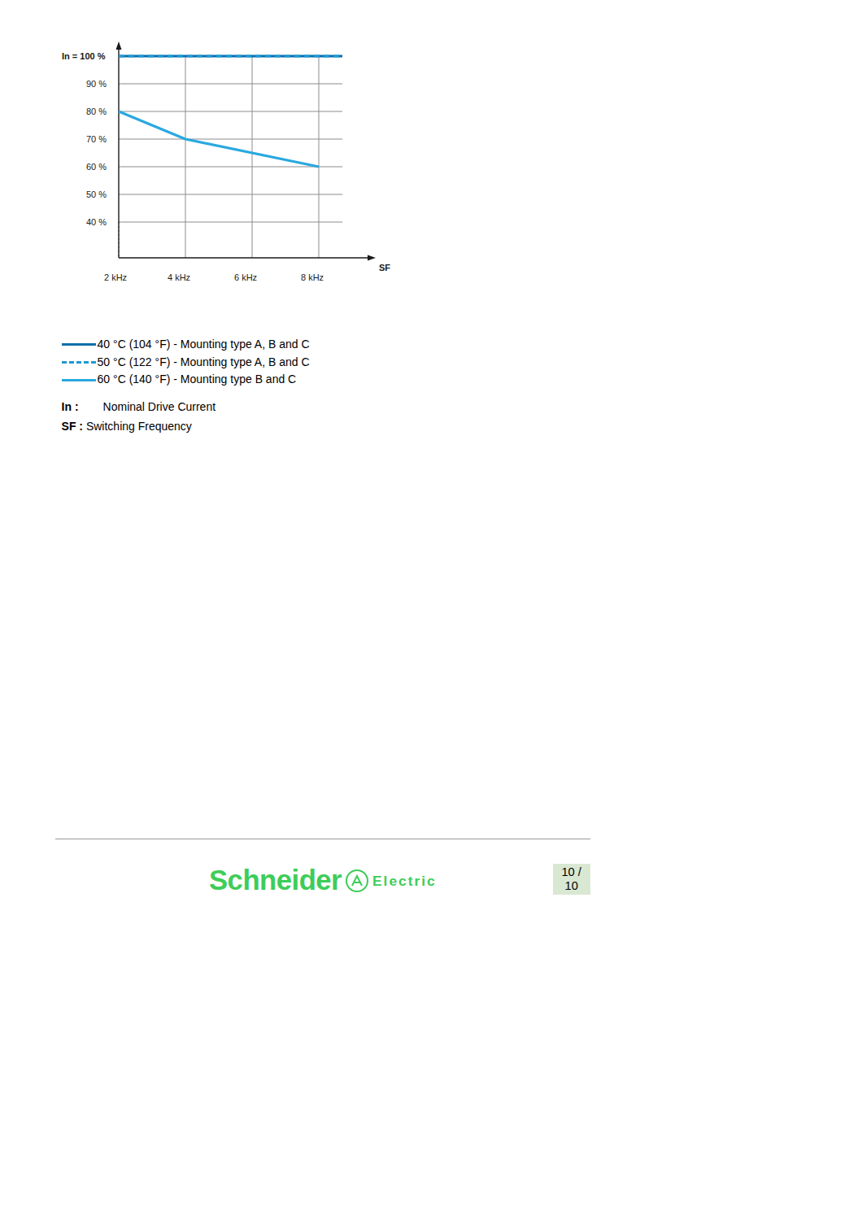In = 100 % 90 % 80 % 70 % 60 % 50 % 40 % 2 kHz 4 kHz 6 kHz 8 kHz SF
40 °C (104 °F) - Mounting type A, B and C
50 °C (122 °F) - Mounting type A, B and C
60 °C (140 °F) - Mounting type B and C
In : Nominal Drive Current
SF : Switching Frequency
Schneider Electric
10 /
10